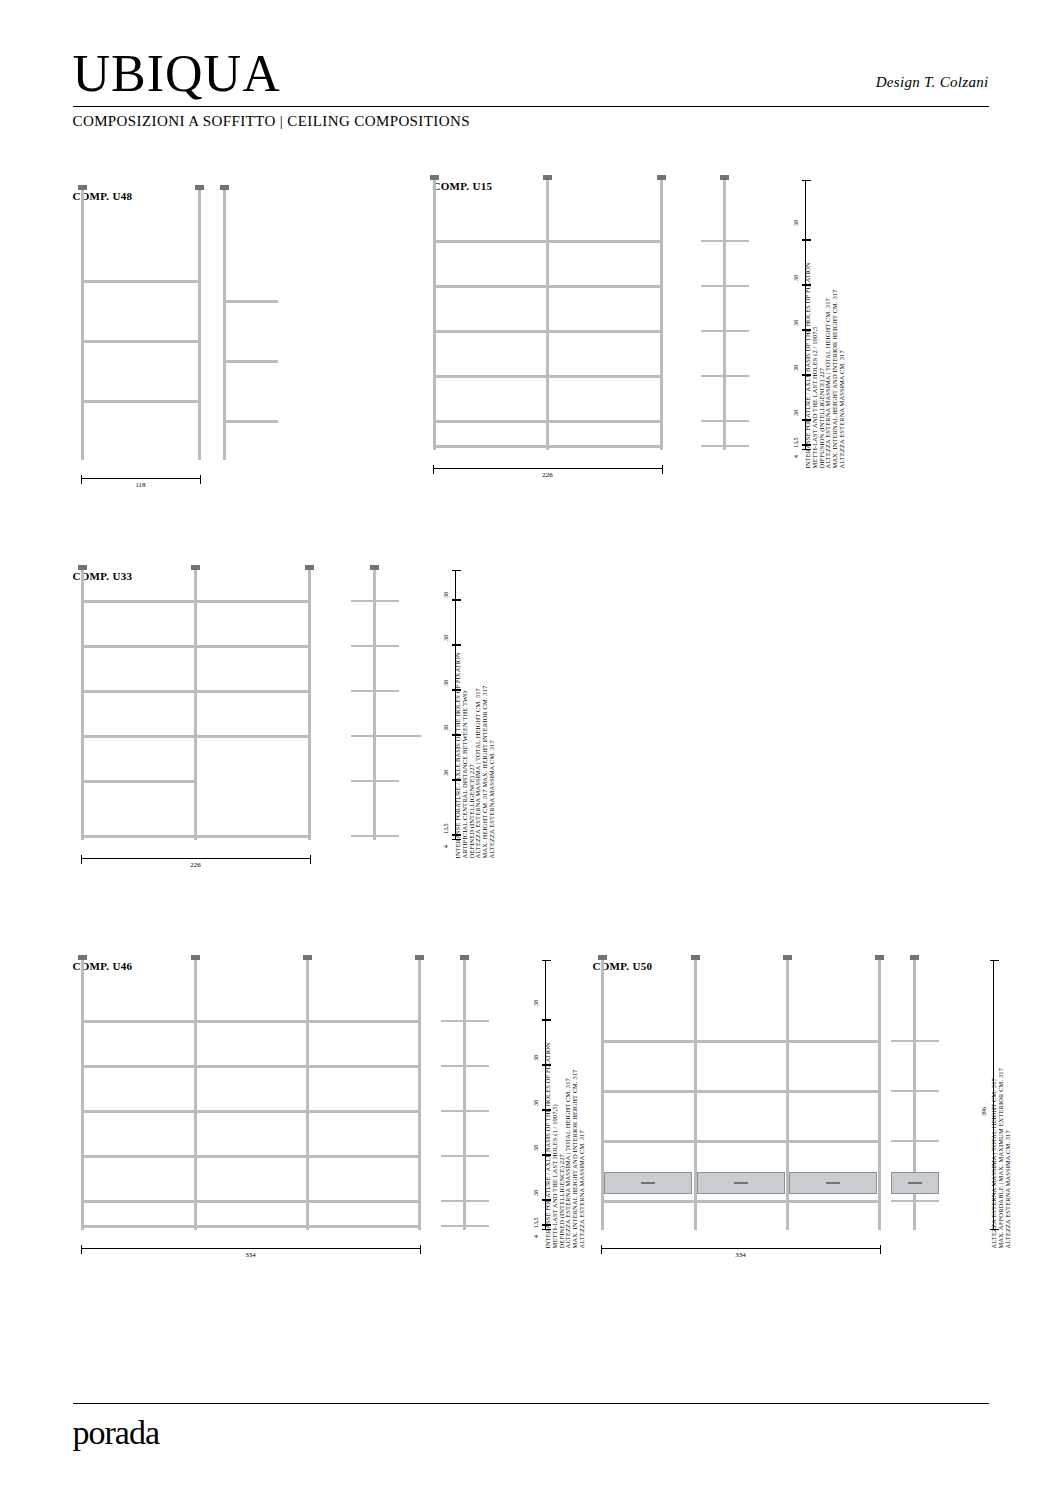UBIQUA
Design T. Colzani
COMPOSIZIONI A SOFFITTO | CEILING COMPOSITIONS
118
COMP. U48
38
38
38
38
38
13,5
4
INTERASSE FORATURE / AXLE BASIS OF THE HOLES OF FIXATION
METTI-LAST AND THE LAST HOLES (2 / 1907,5
DIFFUSION (INTELLIGENCE) 227
ALTEZZA ESTERNA MASSIMA | TOTAL HEIGHT CM. 317
MAX. INTERNAL HEIGHT AND INTERIOR HEIGHT CM. 317
ALTEZZA ESTERNA MASSIMA CM. 317
226
COMP. U15
38
38
38
38
38
13,5
4
INTERASSE FORATURE / AXLE BASIS OF THE HOLES OF FIXATION
ARTIFICIAL CENTRAL DISTANCE BETWEEN THE TWO
DEFINED (INTELLIGENCE) 227
ALTEZZA ESTERNA MASSIMA | TOTAL HEIGHT CM. 317
MAX. HEIGHT CM. 317 MAX. HEIGHT INTERIOR CM. 317
ALTEZZA ESTERNA MASSIMA CM. 317
226
COMP. U33
38
38
38
38
38
13,5
4
INTERASSE FORATURE / AXLE BASIS OF THE HOLES OF FIXATION
METTI-LAST AND THE LAST HOLES (1 / 1907,5)
DEFINED (INTELLIGENCE) 227
ALTEZZA ESTERNA MASSIMA | TOTAL HEIGHT CM. 317
MAX. INTERNAL HEIGHT AND INTERIOR HEIGHT CM. 317
ALTEZZA ESTERNA MASSIMA CM. 317
334
COMP. U46
396
ALTEZZA ESTERNA MASSIMA | TOTAL HEIGHT CM. 317
MAX. AFFORDABLE | MAX. MAXIMUM EXTERIOR CM. 317
ALTEZZA ESTERNA MASSIMA CM. 317
334
COMP. U50
porada